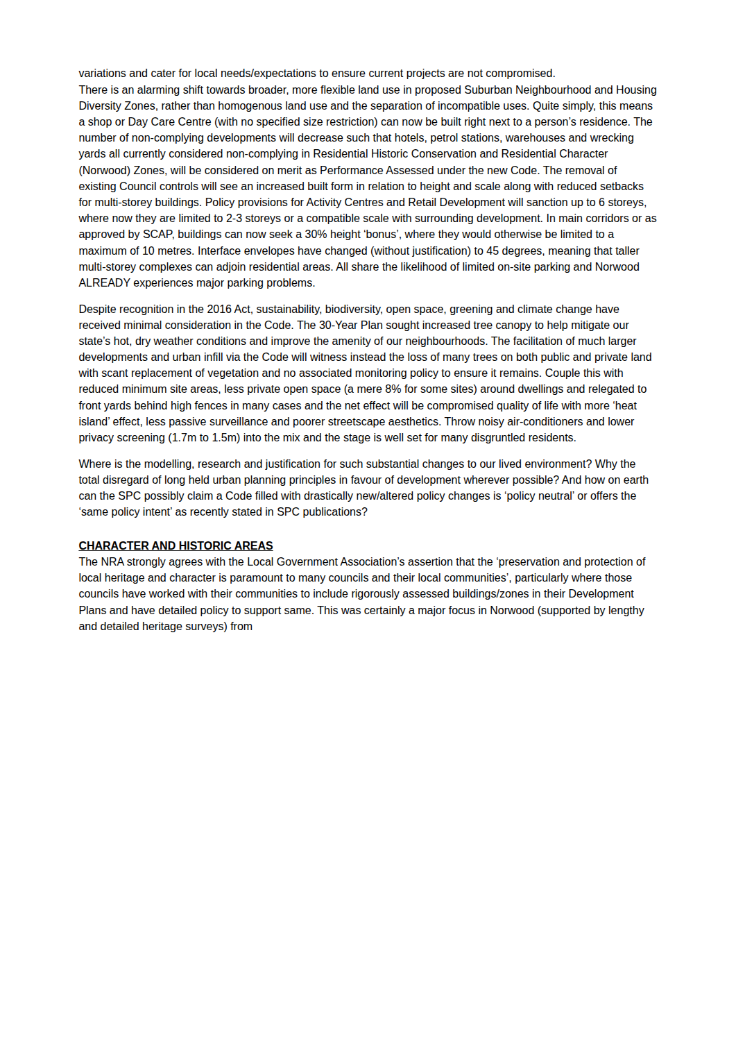variations and cater for local needs/expectations to ensure current projects are not compromised.
There is an alarming shift towards broader, more flexible land use in proposed Suburban Neighbourhood and Housing Diversity Zones, rather than homogenous land use and the separation of incompatible uses. Quite simply, this means a shop or Day Care Centre (with no specified size restriction) can now be built right next to a person’s residence. The number of non-complying developments will decrease such that hotels, petrol stations, warehouses and wrecking yards all currently considered non-complying in Residential Historic Conservation and Residential Character (Norwood) Zones, will be considered on merit as Performance Assessed under the new Code. The removal of existing Council controls will see an increased built form in relation to height and scale along with reduced setbacks for multi-storey buildings. Policy provisions for Activity Centres and Retail Development will sanction up to 6 storeys, where now they are limited to 2-3 storeys or a compatible scale with surrounding development. In main corridors or as approved by SCAP, buildings can now seek a 30% height ‘bonus’, where they would otherwise be limited to a maximum of 10 metres. Interface envelopes have changed (without justification) to 45 degrees, meaning that taller multi-storey complexes can adjoin residential areas. All share the likelihood of limited on-site parking and Norwood ALREADY experiences major parking problems.
Despite recognition in the 2016 Act, sustainability, biodiversity, open space, greening and climate change have received minimal consideration in the Code. The 30-Year Plan sought increased tree canopy to help mitigate our state’s hot, dry weather conditions and improve the amenity of our neighbourhoods. The facilitation of much larger developments and urban infill via the Code will witness instead the loss of many trees on both public and private land with scant replacement of vegetation and no associated monitoring policy to ensure it remains. Couple this with reduced minimum site areas, less private open space (a mere 8% for some sites) around dwellings and relegated to front yards behind high fences in many cases and the net effect will be compromised quality of life with more ‘heat island’ effect, less passive surveillance and poorer streetscape aesthetics. Throw noisy air-conditioners and lower privacy screening (1.7m to 1.5m) into the mix and the stage is well set for many disgruntled residents.
Where is the modelling, research and justification for such substantial changes to our lived environment? Why the total disregard of long held urban planning principles in favour of development wherever possible? And how on earth can the SPC possibly claim a Code filled with drastically new/altered policy changes is ‘policy neutral’ or offers the ‘same policy intent’ as recently stated in SPC publications?
CHARACTER AND HISTORIC AREAS
The NRA strongly agrees with the Local Government Association’s assertion that the ‘preservation and protection of local heritage and character is paramount to many councils and their local communities’, particularly where those councils have worked with their communities to include rigorously assessed buildings/zones in their Development Plans and have detailed policy to support same. This was certainly a major focus in Norwood (supported by lengthy and detailed heritage surveys) from